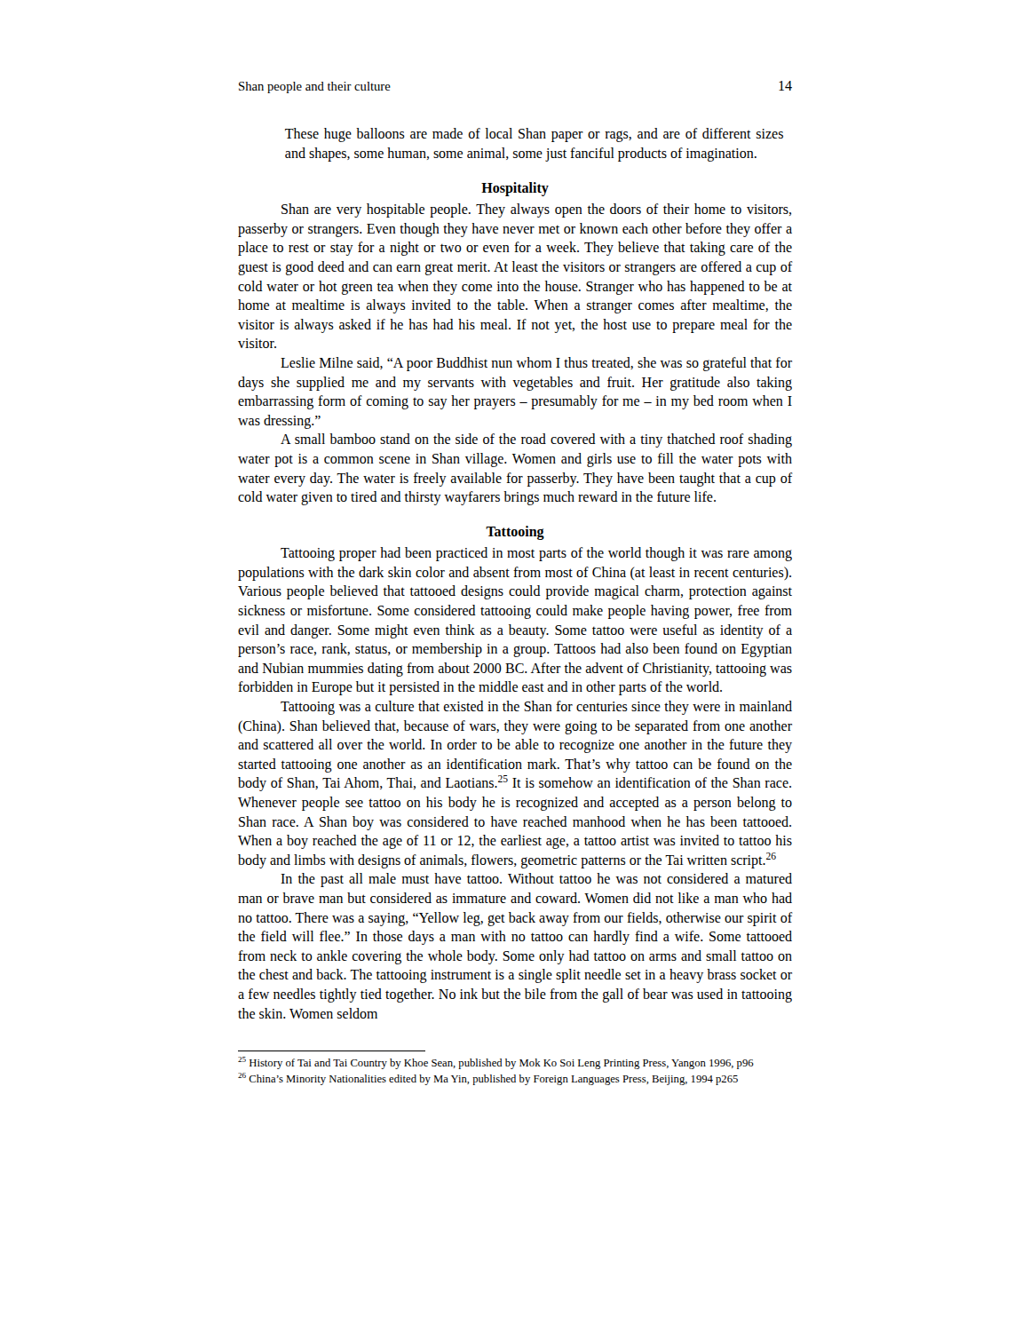Shan people and their culture 14
These huge balloons are made of local Shan paper or rags, and are of different sizes and shapes, some human, some animal, some just fanciful products of imagination.
Hospitality
Shan are very hospitable people. They always open the doors of their home to visitors, passerby or strangers. Even though they have never met or known each other before they offer a place to rest or stay for a night or two or even for a week. They believe that taking care of the guest is good deed and can earn great merit. At least the visitors or strangers are offered a cup of cold water or hot green tea when they come into the house. Stranger who has happened to be at home at mealtime is always invited to the table. When a stranger comes after mealtime, the visitor is always asked if he has had his meal. If not yet, the host use to prepare meal for the visitor.
Leslie Milne said, “A poor Buddhist nun whom I thus treated, she was so grateful that for days she supplied me and my servants with vegetables and fruit. Her gratitude also taking embarrassing form of coming to say her prayers – presumably for me – in my bed room when I was dressing.”
A small bamboo stand on the side of the road covered with a tiny thatched roof shading water pot is a common scene in Shan village. Women and girls use to fill the water pots with water every day. The water is freely available for passerby. They have been taught that a cup of cold water given to tired and thirsty wayfarers brings much reward in the future life.
Tattooing
Tattooing proper had been practiced in most parts of the world though it was rare among populations with the dark skin color and absent from most of China (at least in recent centuries). Various people believed that tattooed designs could provide magical charm, protection against sickness or misfortune. Some considered tattooing could make people having power, free from evil and danger. Some might even think as a beauty. Some tattoo were useful as identity of a person’s race, rank, status, or membership in a group. Tattoos had also been found on Egyptian and Nubian mummies dating from about 2000 BC. After the advent of Christianity, tattooing was forbidden in Europe but it persisted in the middle east and in other parts of the world.
Tattooing was a culture that existed in the Shan for centuries since they were in mainland (China). Shan believed that, because of wars, they were going to be separated from one another and scattered all over the world. In order to be able to recognize one another in the future they started tattooing one another as an identification mark. That’s why tattoo can be found on the body of Shan, Tai Ahom, Thai, and Laotians.25 It is somehow an identification of the Shan race. Whenever people see tattoo on his body he is recognized and accepted as a person belong to Shan race. A Shan boy was considered to have reached manhood when he has been tattooed. When a boy reached the age of 11 or 12, the earliest age, a tattoo artist was invited to tattoo his body and limbs with designs of animals, flowers, geometric patterns or the Tai written script.26
In the past all male must have tattoo. Without tattoo he was not considered a matured man or brave man but considered as immature and coward. Women did not like a man who had no tattoo. There was a saying, “Yellow leg, get back away from our fields, otherwise our spirit of the field will flee.” In those days a man with no tattoo can hardly find a wife. Some tattooed from neck to ankle covering the whole body. Some only had tattoo on arms and small tattoo on the chest and back. The tattooing instrument is a single split needle set in a heavy brass socket or a few needles tightly tied together. No ink but the bile from the gall of bear was used in tattooing the skin. Women seldom
25 History of Tai and Tai Country by Khoe Sean, published by Mok Ko Soi Leng Printing Press, Yangon 1996, p96
26 China’s Minority Nationalities edited by Ma Yin, published by Foreign Languages Press, Beijing, 1994 p265